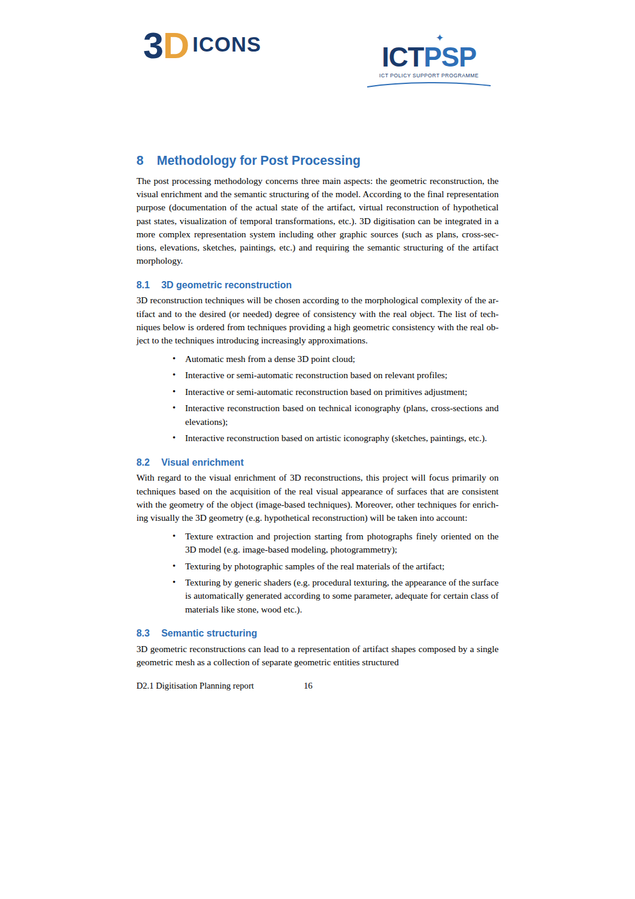3 D ICONS
✦
ICTPSP
ICT POLICY SUPPORT PROGRAMME
8 Methodology for Post Processing
The post processing methodology concerns three main aspects: the geometric reconstruction, the visual enrichment and the semantic structuring of the model. According to the final representation purpose (documentation of the actual state of the artifact, virtual reconstruction of hypothetical past states, visualization of temporal transformations, etc.). 3D digitisation can be integrated in a more complex representation system including other graphic sources (such as plans, cross-sections, elevations, sketches, paintings, etc.) and requiring the semantic structuring of the artifact morphology.
8.13D geometric reconstruction
3D reconstruction techniques will be chosen according to the morphological complexity of the artifact and to the desired (or needed) degree of consistency with the real object. The list of techniques below is ordered from techniques providing a high geometric consistency with the real object to the techniques introducing increasingly approximations.
Automatic mesh from a dense 3D point cloud;
Interactive or semi-automatic reconstruction based on relevant profiles;
Interactive or semi-automatic reconstruction based on primitives adjustment;
Interactive reconstruction based on technical iconography (plans, cross-sections and elevations);
Interactive reconstruction based on artistic iconography (sketches, paintings, etc.).
8.2 Visual enrichment
With regard to the visual enrichment of 3D reconstructions, this project will focus primarily on techniques based on the acquisition of the real visual appearance of surfaces that are consistent with the geometry of the object (image-based techniques). Moreover, other techniques for enriching visually the 3D geometry (e.g. hypothetical reconstruction) will be taken into account:
Texture extraction and projection starting from photographs finely oriented on the 3D model (e.g. image-based modeling, photogrammetry);
Texturing by photographic samples of the real materials of the artifact;
Texturing by generic shaders (e.g. procedural texturing, the appearance of the surface is automatically generated according to some parameter, adequate for certain class of materials like stone, wood etc.).
8.3 Semantic structuring
3D geometric reconstructions can lead to a representation of artifact shapes composed by a single geometric mesh as a collection of separate geometric entities structured
D2.1 Digitisation Planning report 16